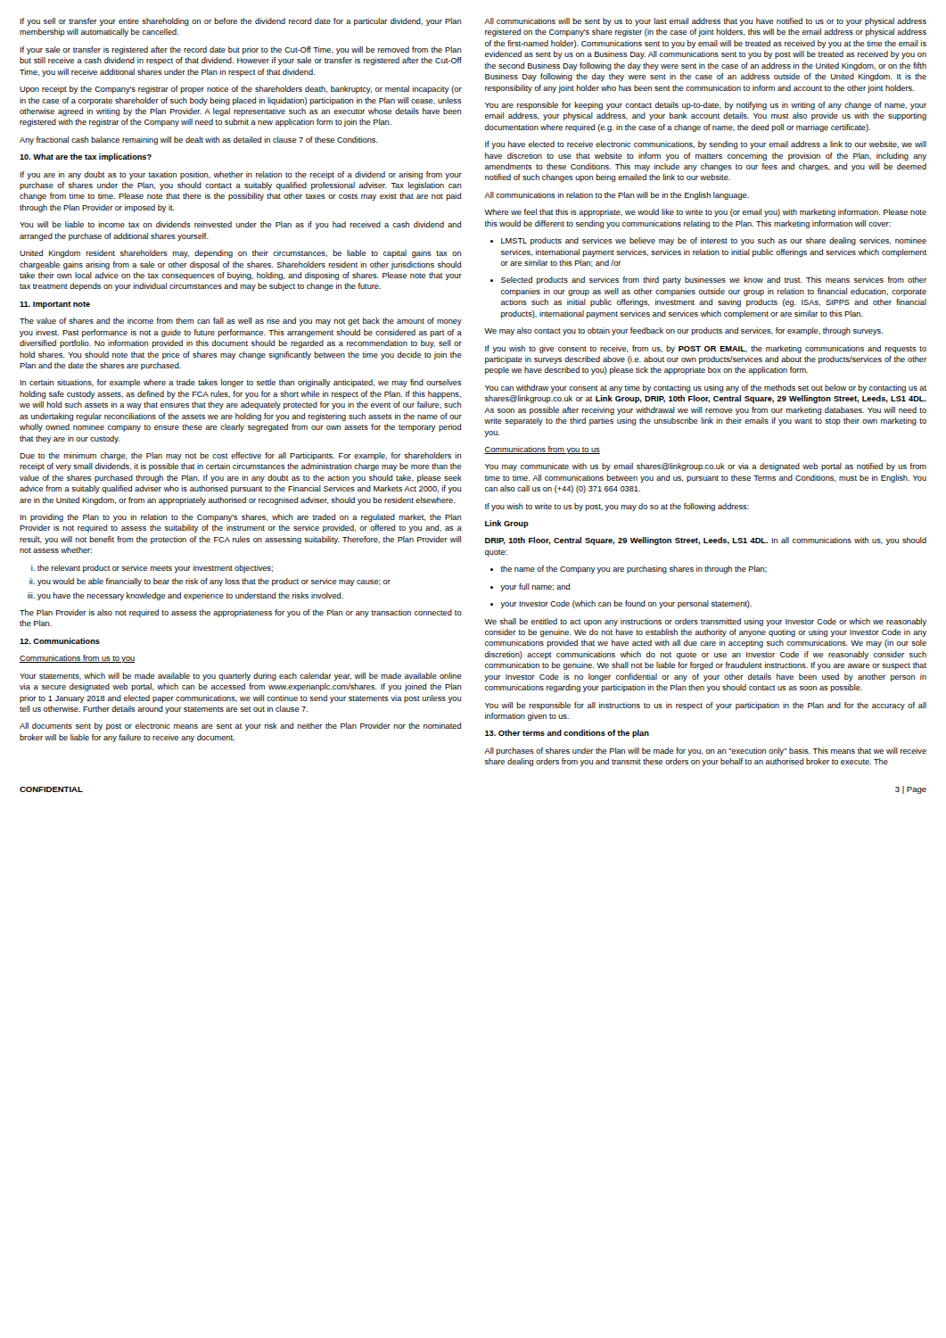If you sell or transfer your entire shareholding on or before the dividend record date for a particular dividend, your Plan membership will automatically be cancelled.
If your sale or transfer is registered after the record date but prior to the Cut-Off Time, you will be removed from the Plan but still receive a cash dividend in respect of that dividend. However if your sale or transfer is registered after the Cut-Off Time, you will receive additional shares under the Plan in respect of that dividend.
Upon receipt by the Company's registrar of proper notice of the shareholders death, bankruptcy, or mental incapacity (or in the case of a corporate shareholder of such body being placed in liquidation) participation in the Plan will cease, unless otherwise agreed in writing by the Plan Provider. A legal representative such as an executor whose details have been registered with the registrar of the Company will need to submit a new application form to join the Plan.
Any fractional cash balance remaining will be dealt with as detailed in clause 7 of these Conditions.
10. What are the tax implications?
If you are in any doubt as to your taxation position, whether in relation to the receipt of a dividend or arising from your purchase of shares under the Plan, you should contact a suitably qualified professional adviser. Tax legislation can change from time to time. Please note that there is the possibility that other taxes or costs may exist that are not paid through the Plan Provider or imposed by it.
You will be liable to income tax on dividends reinvested under the Plan as if you had received a cash dividend and arranged the purchase of additional shares yourself.
United Kingdom resident shareholders may, depending on their circumstances, be liable to capital gains tax on chargeable gains arising from a sale or other disposal of the shares. Shareholders resident in other jurisdictions should take their own local advice on the tax consequences of buying, holding, and disposing of shares. Please note that your tax treatment depends on your individual circumstances and may be subject to change in the future.
11. Important note
The value of shares and the income from them can fall as well as rise and you may not get back the amount of money you invest. Past performance is not a guide to future performance. This arrangement should be considered as part of a diversified portfolio. No information provided in this document should be regarded as a recommendation to buy, sell or hold shares. You should note that the price of shares may change significantly between the time you decide to join the Plan and the date the shares are purchased.
In certain situations, for example where a trade takes longer to settle than originally anticipated, we may find ourselves holding safe custody assets, as defined by the FCA rules, for you for a short while in respect of the Plan. If this happens, we will hold such assets in a way that ensures that they are adequately protected for you in the event of our failure, such as undertaking regular reconciliations of the assets we are holding for you and registering such assets in the name of our wholly owned nominee company to ensure these are clearly segregated from our own assets for the temporary period that they are in our custody.
Due to the minimum charge, the Plan may not be cost effective for all Participants. For example, for shareholders in receipt of very small dividends, it is possible that in certain circumstances the administration charge may be more than the value of the shares purchased through the Plan. If you are in any doubt as to the action you should take, please seek advice from a suitably qualified adviser who is authorised pursuant to the Financial Services and Markets Act 2000, if you are in the United Kingdom, or from an appropriately authorised or recognised adviser, should you be resident elsewhere.
In providing the Plan to you in relation to the Company's shares, which are traded on a regulated market, the Plan Provider is not required to assess the suitability of the instrument or the service provided, or offered to you and, as a result, you will not benefit from the protection of the FCA rules on assessing suitability. Therefore, the Plan Provider will not assess whether:
the relevant product or service meets your investment objectives;
you would be able financially to bear the risk of any loss that the product or service may cause; or
you have the necessary knowledge and experience to understand the risks involved.
The Plan Provider is also not required to assess the appropriateness for you of the Plan or any transaction connected to the Plan.
12. Communications
Communications from us to you
Your statements, which will be made available to you quarterly during each calendar year, will be made available online via a secure designated web portal, which can be accessed from www.experianplc.com/shares. If you joined the Plan prior to 1 January 2018 and elected paper communications, we will continue to send your statements via post unless you tell us otherwise. Further details around your statements are set out in clause 7.
All documents sent by post or electronic means are sent at your risk and neither the Plan Provider nor the nominated broker will be liable for any failure to receive any document.
All communications will be sent by us to your last email address that you have notified to us or to your physical address registered on the Company's share register (in the case of joint holders, this will be the email address or physical address of the first-named holder). Communications sent to you by email will be treated as received by you at the time the email is evidenced as sent by us on a Business Day. All communications sent to you by post will be treated as received by you on the second Business Day following the day they were sent in the case of an address in the United Kingdom, or on the fifth Business Day following the day they were sent in the case of an address outside of the United Kingdom. It is the responsibility of any joint holder who has been sent the communication to inform and account to the other joint holders.
You are responsible for keeping your contact details up-to-date, by notifying us in writing of any change of name, your email address, your physical address, and your bank account details. You must also provide us with the supporting documentation where required (e.g. in the case of a change of name, the deed poll or marriage certificate).
If you have elected to receive electronic communications, by sending to your email address a link to our website, we will have discretion to use that website to inform you of matters concerning the provision of the Plan, including any amendments to these Conditions. This may include any changes to our fees and charges, and you will be deemed notified of such changes upon being emailed the link to our website.
All communications in relation to the Plan will be in the English language.
Where we feel that this is appropriate, we would like to write to you (or email you) with marketing information. Please note this would be different to sending you communications relating to the Plan. This marketing information will cover:
LMSTL products and services we believe may be of interest to you such as our share dealing services, nominee services, international payment services, services in relation to initial public offerings and services which complement or are similar to this Plan; and /or
Selected products and services from third party businesses we know and trust. This means services from other companies in our group as well as other companies outside our group in relation to financial education, corporate actions such as initial public offerings, investment and saving products (eg. ISAs, SIPPS and other financial products), international payment services and services which complement or are similar to this Plan.
We may also contact you to obtain your feedback on our products and services, for example, through surveys.
If you wish to give consent to receive, from us, by POST OR EMAIL, the marketing communications and requests to participate in surveys described above (i.e. about our own products/services and about the products/services of the other people we have described to you) please tick the appropriate box on the application form.
You can withdraw your consent at any time by contacting us using any of the methods set out below or by contacting us at shares@linkgroup.co.uk or at Link Group, DRIP, 10th Floor, Central Square, 29 Wellington Street, Leeds, LS1 4DL. As soon as possible after receiving your withdrawal we will remove you from our marketing databases. You will need to write separately to the third parties using the unsubscribe link in their emails if you want to stop their own marketing to you.
Communications from you to us
You may communicate with us by email shares@linkgroup.co.uk or via a designated web portal as notified by us from time to time. All communications between you and us, pursuant to these Terms and Conditions, must be in English. You can also call us on (+44) (0) 371 664 0381.
If you wish to write to us by post, you may do so at the following address:
Link Group
DRIP, 10th Floor, Central Square, 29 Wellington Street, Leeds, LS1 4DL. In all communications with us, you should quote:
the name of the Company you are purchasing shares in through the Plan;
your full name; and
your Investor Code (which can be found on your personal statement).
We shall be entitled to act upon any instructions or orders transmitted using your Investor Code or which we reasonably consider to be genuine. We do not have to establish the authority of anyone quoting or using your Investor Code in any communications provided that we have acted with all due care in accepting such communications. We may (in our sole discretion) accept communications which do not quote or use an Investor Code if we reasonably consider such communication to be genuine. We shall not be liable for forged or fraudulent instructions. If you are aware or suspect that your Investor Code is no longer confidential or any of your other details have been used by another person in communications regarding your participation in the Plan then you should contact us as soon as possible.
You will be responsible for all instructions to us in respect of your participation in the Plan and for the accuracy of all information given to us.
13. Other terms and conditions of the plan
All purchases of shares under the Plan will be made for you, on an "execution only" basis. This means that we will receive share dealing orders from you and transmit these orders on your behalf to an authorised broker to execute. The
CONFIDENTIAL 3 | Page